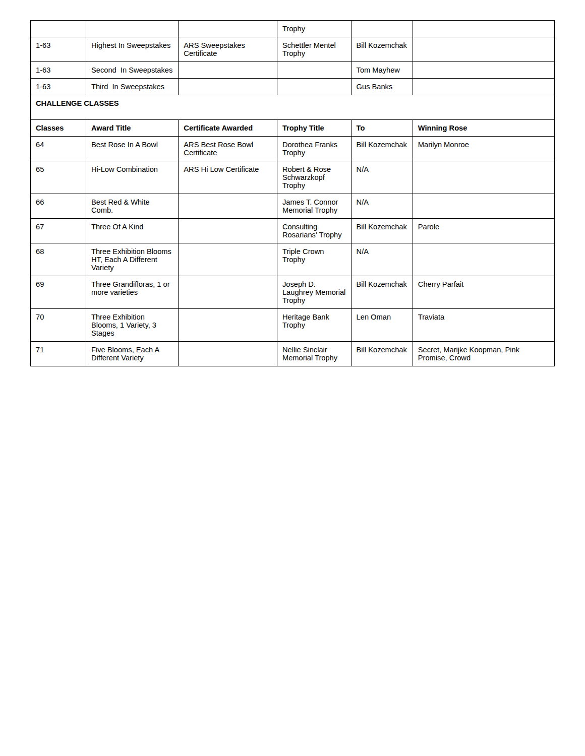| | | | Trophy | | |
| 1-63 | Highest In Sweepstakes | ARS Sweepstakes Certificate | Schettler Mentel Trophy | Bill Kozemchak | |
| 1-63 | Second In Sweepstakes | | | Tom Mayhew | |
| 1-63 | Third In Sweepstakes | | | Gus Banks | |
| CHALLENGE CLASSES |
| Classes | Award Title | Certificate Awarded | Trophy Title | To | Winning Rose |
| 64 | Best Rose In A Bowl | ARS Best Rose Bowl Certificate | Dorothea Franks Trophy | Bill Kozemchak | Marilyn Monroe |
| 65 | Hi-Low Combination | ARS Hi Low Certificate | Robert & Rose Schwarzkopf Trophy | N/A | |
| 66 | Best Red & White Comb. | | James T. Connor Memorial Trophy | N/A | |
| 67 | Three Of A Kind | | Consulting Rosarians' Trophy | Bill Kozemchak | Parole |
| 68 | Three Exhibition Blooms HT, Each A Different Variety | | Triple Crown Trophy | N/A | |
| 69 | Three Grandifloras, 1 or more varieties | | Joseph D. Laughrey Memorial Trophy | Bill Kozemchak | Cherry Parfait |
| 70 | Three Exhibition Blooms, 1 Variety, 3 Stages | | Heritage Bank Trophy | Len Oman | Traviata |
| 71 | Five Blooms, Each A Different Variety | | Nellie Sinclair Memorial Trophy | Bill Kozemchak | Secret, Marijke Koopman, Pink Promise, Crowd |